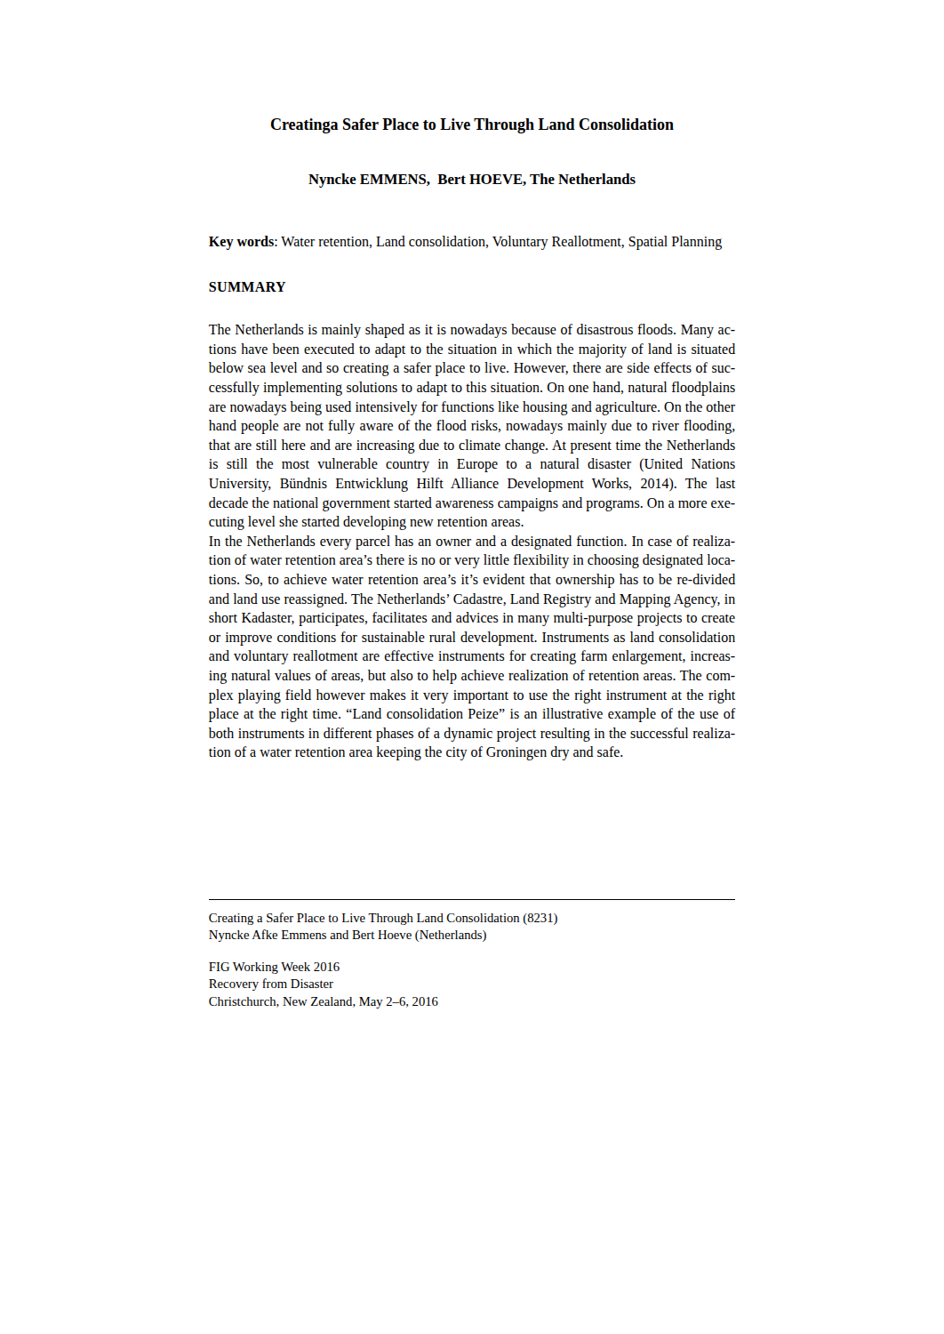Creatinga Safer Place to Live Through Land Consolidation
Nyncke EMMENS, Bert HOEVE, The Netherlands
Key words: Water retention, Land consolidation, Voluntary Reallotment, Spatial Planning
SUMMARY
The Netherlands is mainly shaped as it is nowadays because of disastrous floods. Many actions have been executed to adapt to the situation in which the majority of land is situated below sea level and so creating a safer place to live. However, there are side effects of successfully implementing solutions to adapt to this situation. On one hand, natural floodplains are nowadays being used intensively for functions like housing and agriculture. On the other hand people are not fully aware of the flood risks, nowadays mainly due to river flooding, that are still here and are increasing due to climate change. At present time the Netherlands is still the most vulnerable country in Europe to a natural disaster (United Nations University, Bündnis Entwicklung Hilft Alliance Development Works, 2014). The last decade the national government started awareness campaigns and programs. On a more executing level she started developing new retention areas.
In the Netherlands every parcel has an owner and a designated function. In case of realization of water retention area’s there is no or very little flexibility in choosing designated locations. So, to achieve water retention area’s it’s evident that ownership has to be re-divided and land use reassigned. The Netherlands’ Cadastre, Land Registry and Mapping Agency, in short Kadaster, participates, facilitates and advices in many multi-purpose projects to create or improve conditions for sustainable rural development. Instruments as land consolidation and voluntary reallotment are effective instruments for creating farm enlargement, increasing natural values of areas, but also to help achieve realization of retention areas. The complex playing field however makes it very important to use the right instrument at the right place at the right time. “Land consolidation Peize” is an illustrative example of the use of both instruments in different phases of a dynamic project resulting in the successful realization of a water retention area keeping the city of Groningen dry and safe.
Creating a Safer Place to Live Through Land Consolidation (8231)
Nyncke Afke Emmens and Bert Hoeve (Netherlands)
FIG Working Week 2016
Recovery from Disaster
Christchurch, New Zealand, May 2–6, 2016